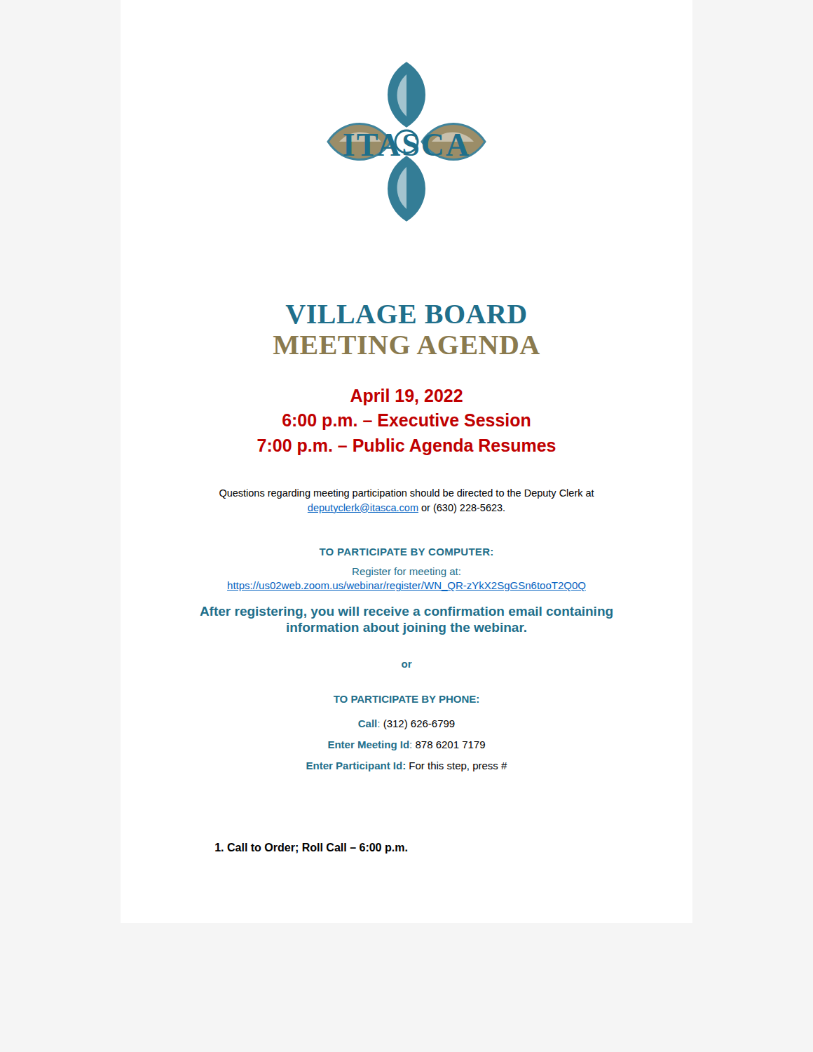ITASCA
VILLAGE BOARD MEETING AGENDA
April 19, 2022
6:00 p.m. – Executive Session
7:00 p.m. – Public Agenda Resumes
Questions regarding meeting participation should be directed to the Deputy Clerk at
deputyclerk@itasca.com or (630) 228-5623.
TO PARTICIPATE BY COMPUTER:
Register for meeting at:
https://us02web.zoom.us/webinar/register/WN_QR-zYkX2SgGSn6tooT2Q0Q
After registering, you will receive a confirmation email containing information about joining the webinar.
or
TO PARTICIPATE BY PHONE:
Call: (312) 626-6799
Enter Meeting Id: 878 6201 7179
Enter Participant Id: For this step, press #
Call to Order; Roll Call – 6:00 p.m.